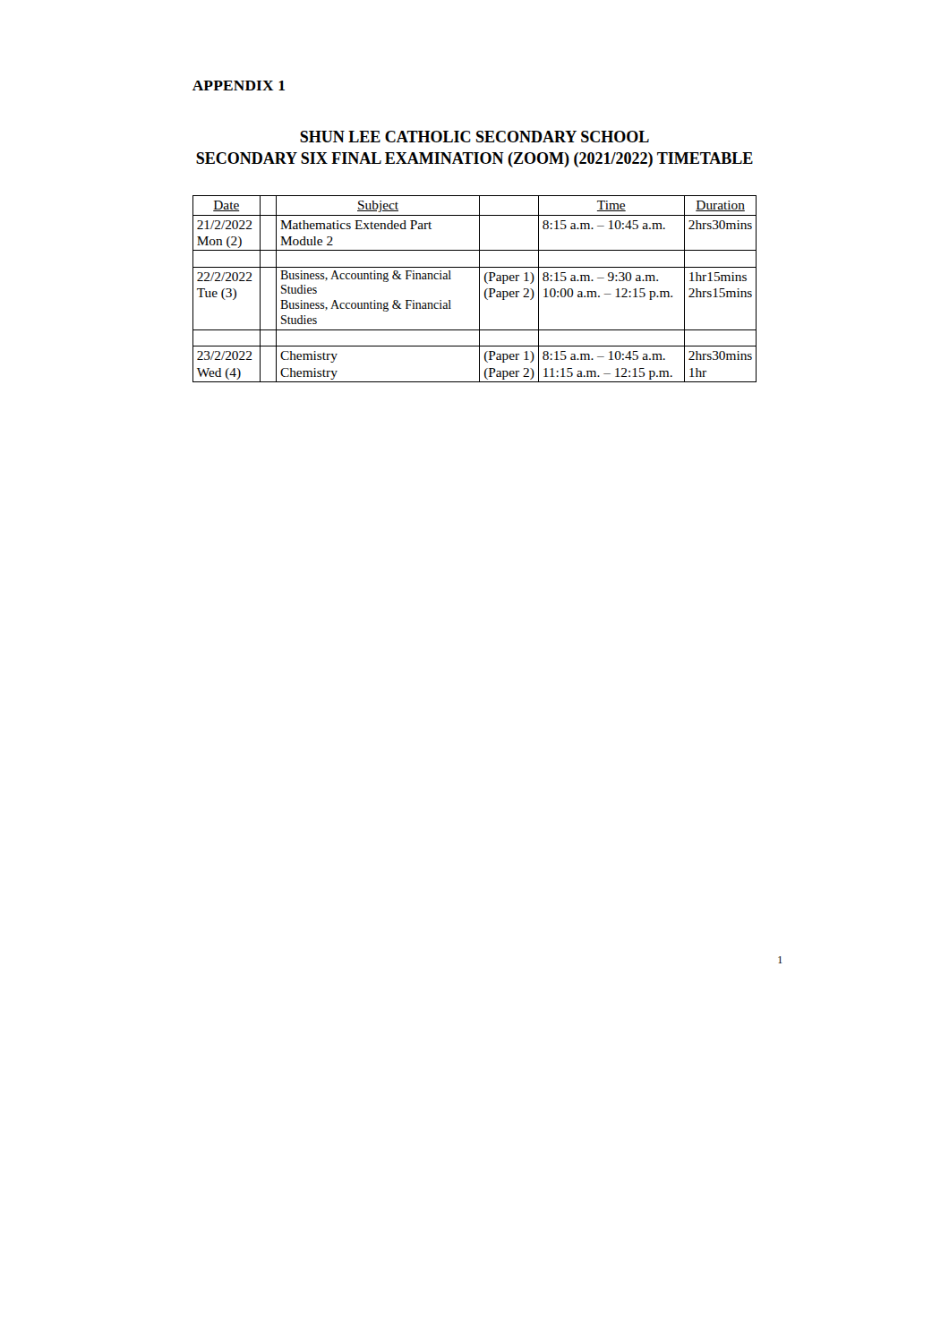APPENDIX 1
SHUN LEE CATHOLIC SECONDARY SCHOOL
SECONDARY SIX FINAL EXAMINATION (ZOOM) (2021/2022) TIMETABLE
| Date | | Subject | | Time | Duration |
| --- | --- | --- | --- | --- | --- |
| 21/2/2022 Mon (2) | | Mathematics Extended Part Module 2 | | 8:15 a.m. – 10:45 a.m. | 2hrs30mins |
| 22/2/2022 Tue (3) | | Business, Accounting & Financial Studies Business, Accounting & Financial Studies | (Paper 1) (Paper 2) | 8:15 a.m. – 9:30 a.m. 10:00 a.m. – 12:15 p.m. | 1hr15mins 2hrs15mins |
| 23/2/2022 Wed (4) | | Chemistry Chemistry | (Paper 1) (Paper 2) | 8:15 a.m. – 10:45 a.m. 11:15 a.m. – 12:15 p.m. | 2hrs30mins 1hr |
1